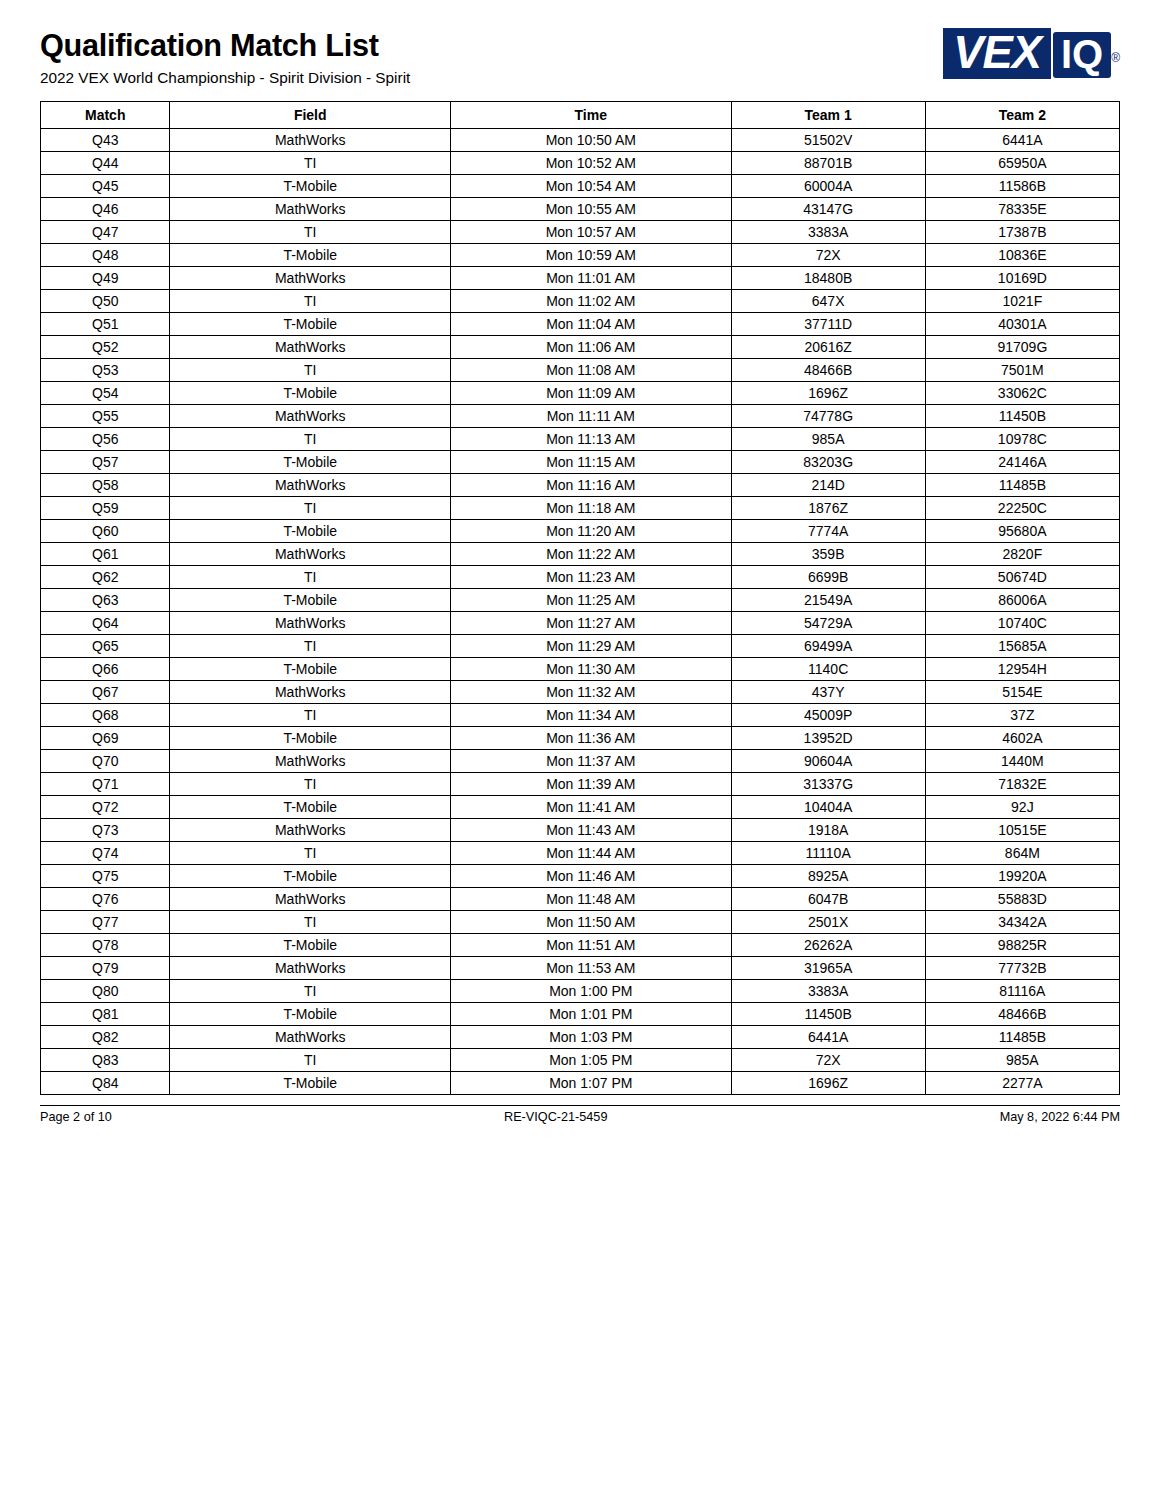Qualification Match List
2022 VEX World Championship - Spirit Division - Spirit
VEX IQ®
| Match | Field | Time | Team 1 | Team 2 |
| --- | --- | --- | --- | --- |
| Q43 | MathWorks | Mon 10:50 AM | 51502V | 6441A |
| Q44 | TI | Mon 10:52 AM | 88701B | 65950A |
| Q45 | T-Mobile | Mon 10:54 AM | 60004A | 11586B |
| Q46 | MathWorks | Mon 10:55 AM | 43147G | 78335E |
| Q47 | TI | Mon 10:57 AM | 3383A | 17387B |
| Q48 | T-Mobile | Mon 10:59 AM | 72X | 10836E |
| Q49 | MathWorks | Mon 11:01 AM | 18480B | 10169D |
| Q50 | TI | Mon 11:02 AM | 647X | 1021F |
| Q51 | T-Mobile | Mon 11:04 AM | 37711D | 40301A |
| Q52 | MathWorks | Mon 11:06 AM | 20616Z | 91709G |
| Q53 | TI | Mon 11:08 AM | 48466B | 7501M |
| Q54 | T-Mobile | Mon 11:09 AM | 1696Z | 33062C |
| Q55 | MathWorks | Mon 11:11 AM | 74778G | 11450B |
| Q56 | TI | Mon 11:13 AM | 985A | 10978C |
| Q57 | T-Mobile | Mon 11:15 AM | 83203G | 24146A |
| Q58 | MathWorks | Mon 11:16 AM | 214D | 11485B |
| Q59 | TI | Mon 11:18 AM | 1876Z | 22250C |
| Q60 | T-Mobile | Mon 11:20 AM | 7774A | 95680A |
| Q61 | MathWorks | Mon 11:22 AM | 359B | 2820F |
| Q62 | TI | Mon 11:23 AM | 6699B | 50674D |
| Q63 | T-Mobile | Mon 11:25 AM | 21549A | 86006A |
| Q64 | MathWorks | Mon 11:27 AM | 54729A | 10740C |
| Q65 | TI | Mon 11:29 AM | 69499A | 15685A |
| Q66 | T-Mobile | Mon 11:30 AM | 1140C | 12954H |
| Q67 | MathWorks | Mon 11:32 AM | 437Y | 5154E |
| Q68 | TI | Mon 11:34 AM | 45009P | 37Z |
| Q69 | T-Mobile | Mon 11:36 AM | 13952D | 4602A |
| Q70 | MathWorks | Mon 11:37 AM | 90604A | 1440M |
| Q71 | TI | Mon 11:39 AM | 31337G | 71832E |
| Q72 | T-Mobile | Mon 11:41 AM | 10404A | 92J |
| Q73 | MathWorks | Mon 11:43 AM | 1918A | 10515E |
| Q74 | TI | Mon 11:44 AM | 11110A | 864M |
| Q75 | T-Mobile | Mon 11:46 AM | 8925A | 19920A |
| Q76 | MathWorks | Mon 11:48 AM | 6047B | 55883D |
| Q77 | TI | Mon 11:50 AM | 2501X | 34342A |
| Q78 | T-Mobile | Mon 11:51 AM | 26262A | 98825R |
| Q79 | MathWorks | Mon 11:53 AM | 31965A | 77732B |
| Q80 | TI | Mon 1:00 PM | 3383A | 81116A |
| Q81 | T-Mobile | Mon 1:01 PM | 11450B | 48466B |
| Q82 | MathWorks | Mon 1:03 PM | 6441A | 11485B |
| Q83 | TI | Mon 1:05 PM | 72X | 985A |
| Q84 | T-Mobile | Mon 1:07 PM | 1696Z | 2277A |
Page 2 of 10 RE-VIQC-21-5459 May 8, 2022 6:44 PM